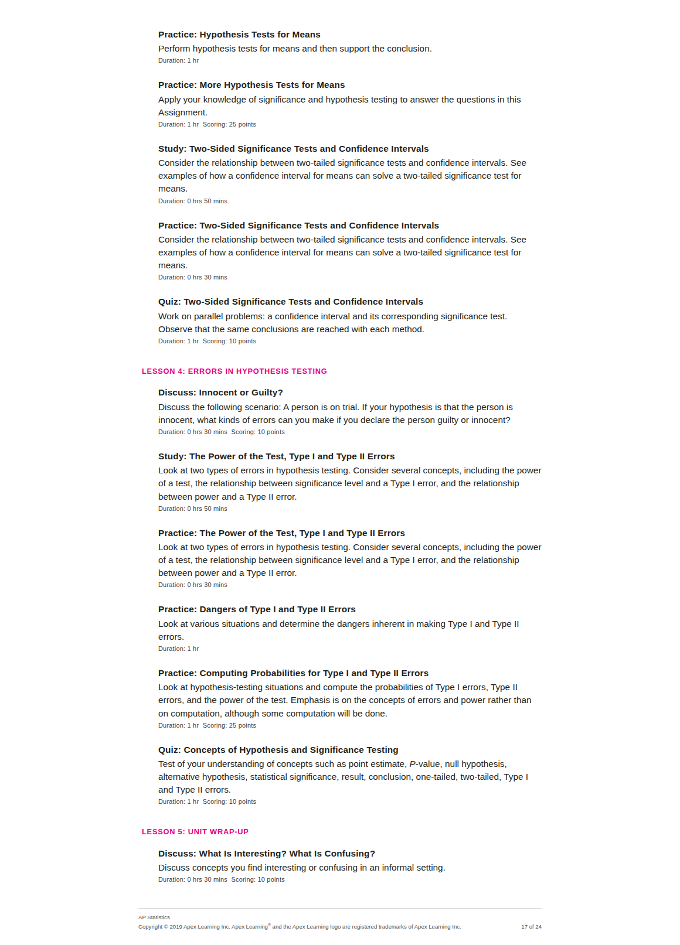Practice: Hypothesis Tests for Means
Perform hypothesis tests for means and then support the conclusion.
Duration: 1 hr
Practice: More Hypothesis Tests for Means
Apply your knowledge of significance and hypothesis testing to answer the questions in this Assignment.
Duration: 1 hr Scoring: 25 points
Study: Two-Sided Significance Tests and Confidence Intervals
Consider the relationship between two-tailed significance tests and confidence intervals. See examples of how a confidence interval for means can solve a two-tailed significance test for means.
Duration: 0 hrs 50 mins
Practice: Two-Sided Significance Tests and Confidence Intervals
Consider the relationship between two-tailed significance tests and confidence intervals. See examples of how a confidence interval for means can solve a two-tailed significance test for means.
Duration: 0 hrs 30 mins
Quiz: Two-Sided Significance Tests and Confidence Intervals
Work on parallel problems: a confidence interval and its corresponding significance test. Observe that the same conclusions are reached with each method.
Duration: 1 hr Scoring: 10 points
Lesson 4: Errors in Hypothesis Testing
Discuss: Innocent or Guilty?
Discuss the following scenario: A person is on trial. If your hypothesis is that the person is innocent, what kinds of errors can you make if you declare the person guilty or innocent?
Duration: 0 hrs 30 mins Scoring: 10 points
Study: The Power of the Test, Type I and Type II Errors
Look at two types of errors in hypothesis testing. Consider several concepts, including the power of a test, the relationship between significance level and a Type I error, and the relationship between power and a Type II error.
Duration: 0 hrs 50 mins
Practice: The Power of the Test, Type I and Type II Errors
Look at two types of errors in hypothesis testing. Consider several concepts, including the power of a test, the relationship between significance level and a Type I error, and the relationship between power and a Type II error.
Duration: 0 hrs 30 mins
Practice: Dangers of Type I and Type II Errors
Look at various situations and determine the dangers inherent in making Type I and Type II errors.
Duration: 1 hr
Practice: Computing Probabilities for Type I and Type II Errors
Look at hypothesis-testing situations and compute the probabilities of Type I errors, Type II errors, and the power of the test. Emphasis is on the concepts of errors and power rather than on computation, although some computation will be done.
Duration: 1 hr Scoring: 25 points
Quiz: Concepts of Hypothesis and Significance Testing
Test of your understanding of concepts such as point estimate, P-value, null hypothesis, alternative hypothesis, statistical significance, result, conclusion, one-tailed, two-tailed, Type I and Type II errors.
Duration: 1 hr Scoring: 10 points
Lesson 5: Unit Wrap-Up
Discuss: What Is Interesting? What Is Confusing?
Discuss concepts you find interesting or confusing in an informal setting.
Duration: 0 hrs 30 mins Scoring: 10 points
AP Statistics
Copyright © 2019 Apex Learning Inc. Apex Learning® and the Apex Learning logo are registered trademarks of Apex Learning Inc. 17 of 24